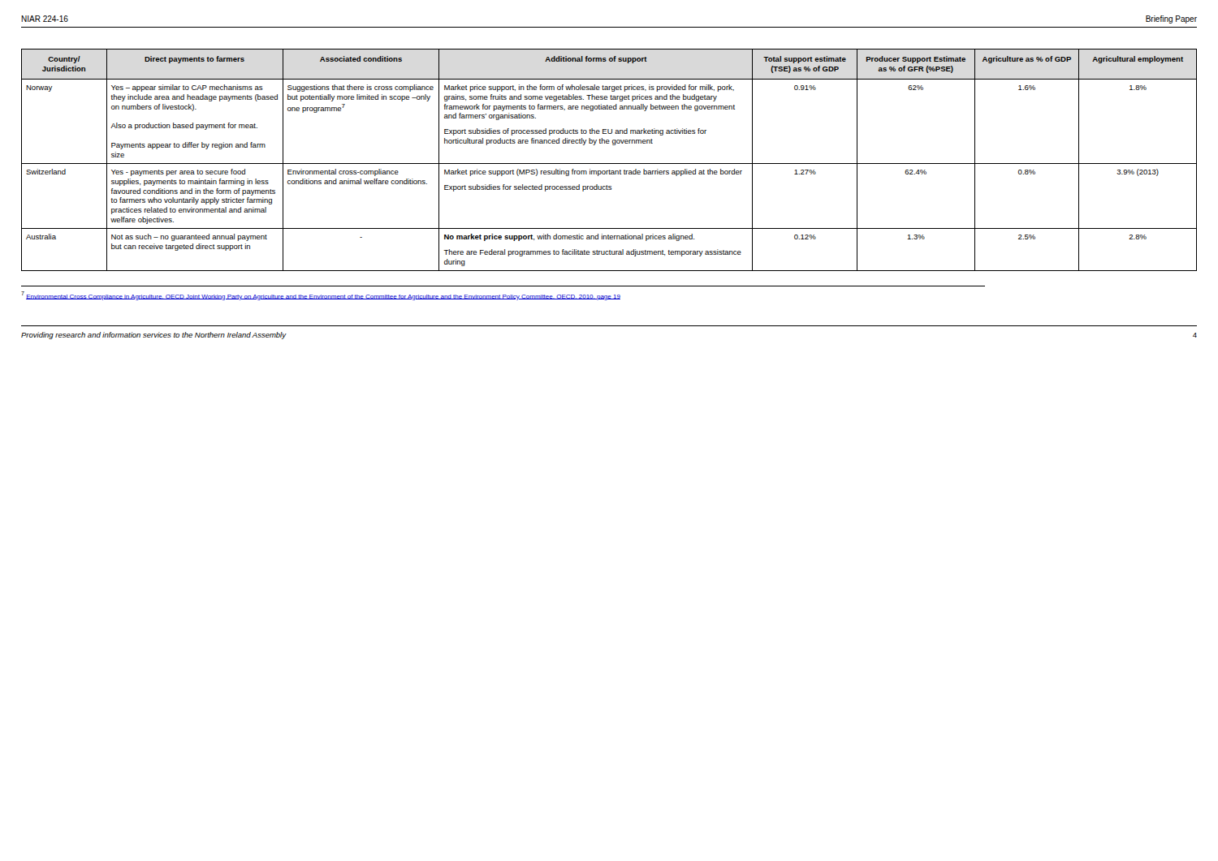NIAR 224-16
Briefing Paper
| Country/ Jurisdiction | Direct payments to farmers | Associated conditions | Additional forms of support | Total support estimate (TSE) as % of GDP | Producer Support Estimate as % of GFR (%PSE) | Agriculture as % of GDP | Agricultural employment |
| --- | --- | --- | --- | --- | --- | --- | --- |
| Norway | Yes – appear similar to CAP mechanisms as they include area and headage payments (based on numbers of livestock). Also a production based payment for meat. Payments appear to differ by region and farm size | Suggestions that there is cross compliance but potentially more limited in scope –only one programme 7 | Market price support, in the form of wholesale target prices, is provided for milk, pork, grains, some fruits and some vegetables. These target prices and the budgetary framework for payments to farmers, are negotiated annually between the government and farmers’ organisations. Export subsidies of processed products to the EU and marketing activities for horticultural products are financed directly by the government | 0.91% | 62% | 1.6% | 1.8% |
| Switzerland | Yes - payments per area to secure food supplies, payments to maintain farming in less favoured conditions and in the form of payments to farmers who voluntarily apply stricter farming practices related to environmental and animal welfare objectives. | Environmental cross-compliance conditions and animal welfare conditions. | Market price support (MPS) resulting from important trade barriers applied at the border Export subsidies for selected processed products | 1.27% | 62.4% | 0.8% | 3.9% (2013) |
| Australia | Not as such – no guaranteed annual payment but can receive targeted direct support in | - | No market price support , with domestic and international prices aligned. There are Federal programmes to facilitate structural adjustment, temporary assistance during | 0.12% | 1.3% | 2.5% | 2.8% |
7 Environmental Cross Compliance in Agriculture, OECD Joint Working Party on Agriculture and the Environment of the Committee for Agriculture and the Environment Policy Committee, OECD, 2010, page 19
Providing research and information services to the Northern Ireland Assembly
4